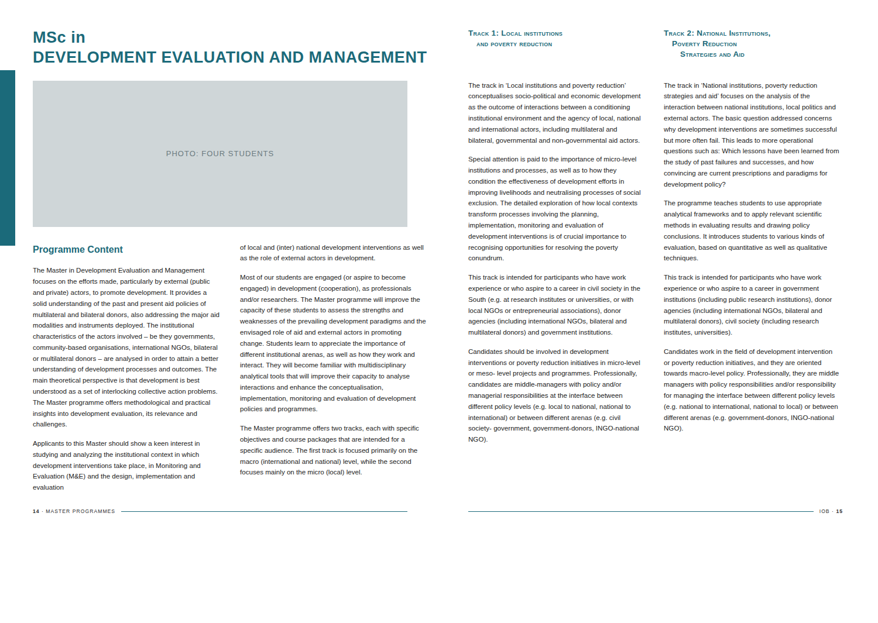MSc in
DEVELOPMENT EVALUATION AND MANAGEMENT
Photo: four students
Programme Content
The Master in Development Evaluation and Management focuses on the efforts made, particularly by external (public and private) actors, to promote development. It provides a solid understanding of the past and present aid policies of multilateral and bilateral donors, also addressing the major aid modalities and instruments deployed. The institutional characteristics of the actors involved – be they governments, community-based organisations, international NGOs, bilateral or multilateral donors – are analysed in order to attain a better understanding of development processes and outcomes. The main theoretical perspective is that development is best understood as a set of interlocking collective action problems. The Master programme offers methodological and practical insights into development evaluation, its relevance and challenges.
Applicants to this Master should show a keen interest in studying and analyzing the institutional context in which development interventions take place, in Monitoring and Evaluation (M&E) and the design, implementation and evaluation
of local and (inter) national development interventions as well as the role of external actors in development.
Most of our students are engaged (or aspire to become engaged) in development (cooperation), as professionals and/or researchers. The Master programme will improve the capacity of these students to assess the strengths and weaknesses of the prevailing development paradigms and the envisaged role of aid and external actors in promoting change. Students learn to appreciate the importance of different institutional arenas, as well as how they work and interact. They will become familiar with multidisciplinary analytical tools that will improve their capacity to analyse interactions and enhance the conceptualisation, implementation, monitoring and evaluation of development policies and programmes.
The Master programme offers two tracks, each with specific objectives and course packages that are intended for a specific audience. The first track is focused primarily on the macro (international and national) level, while the second focuses mainly on the micro (local) level.
14 · Master programmes
Track 1: Local institutions and poverty reduction
Track 2: National Institutions, Poverty Reduction Strategies and Aid
The track in ‘Local institutions and poverty reduction’ conceptualises socio-political and economic development as the outcome of interactions between a conditioning institutional environment and the agency of local, national and international actors, including multilateral and bilateral, governmental and non-governmental aid actors.
Special attention is paid to the importance of micro-level institutions and processes, as well as to how they condition the effectiveness of development efforts in improving livelihoods and neutralising processes of social exclusion. The detailed exploration of how local contexts transform processes involving the planning, implementation, monitoring and evaluation of development interventions is of crucial importance to recognising opportunities for resolving the poverty conundrum.
This track is intended for participants who have work experience or who aspire to a career in civil society in the South (e.g. at research institutes or universities, or with local NGOs or entrepreneurial associations), donor agencies (including international NGOs, bilateral and multilateral donors) and government institutions.
Candidates should be involved in development interventions or poverty reduction initiatives in micro-level or meso- level projects and programmes. Professionally, candidates are middle-managers with policy and/or managerial responsibilities at the interface between different policy levels (e.g. local to national, national to international) or between different arenas (e.g. civil society- government, government-donors, INGO-national NGO).
The track in ‘National institutions, poverty reduction strategies and aid’ focuses on the analysis of the interaction between national institutions, local politics and external actors. The basic question addressed concerns why development interventions are sometimes successful but more often fail. This leads to more operational questions such as: Which lessons have been learned from the study of past failures and successes, and how convincing are current prescriptions and paradigms for development policy?
The programme teaches students to use appropriate analytical frameworks and to apply relevant scientific methods in evaluating results and drawing policy conclusions. It introduces students to various kinds of evaluation, based on quantitative as well as qualitative techniques.
This track is intended for participants who have work experience or who aspire to a career in government institutions (including public research institutions), donor agencies (including international NGOs, bilateral and multilateral donors), civil society (including research institutes, universities).
Candidates work in the field of development intervention or poverty reduction initiatives, and they are oriented towards macro-level policy. Professionally, they are middle managers with policy responsibilities and/or responsibility for managing the interface between different policy levels (e.g. national to international, national to local) or between different arenas (e.g. government-donors, INGO-national NGO).
IOB · 15